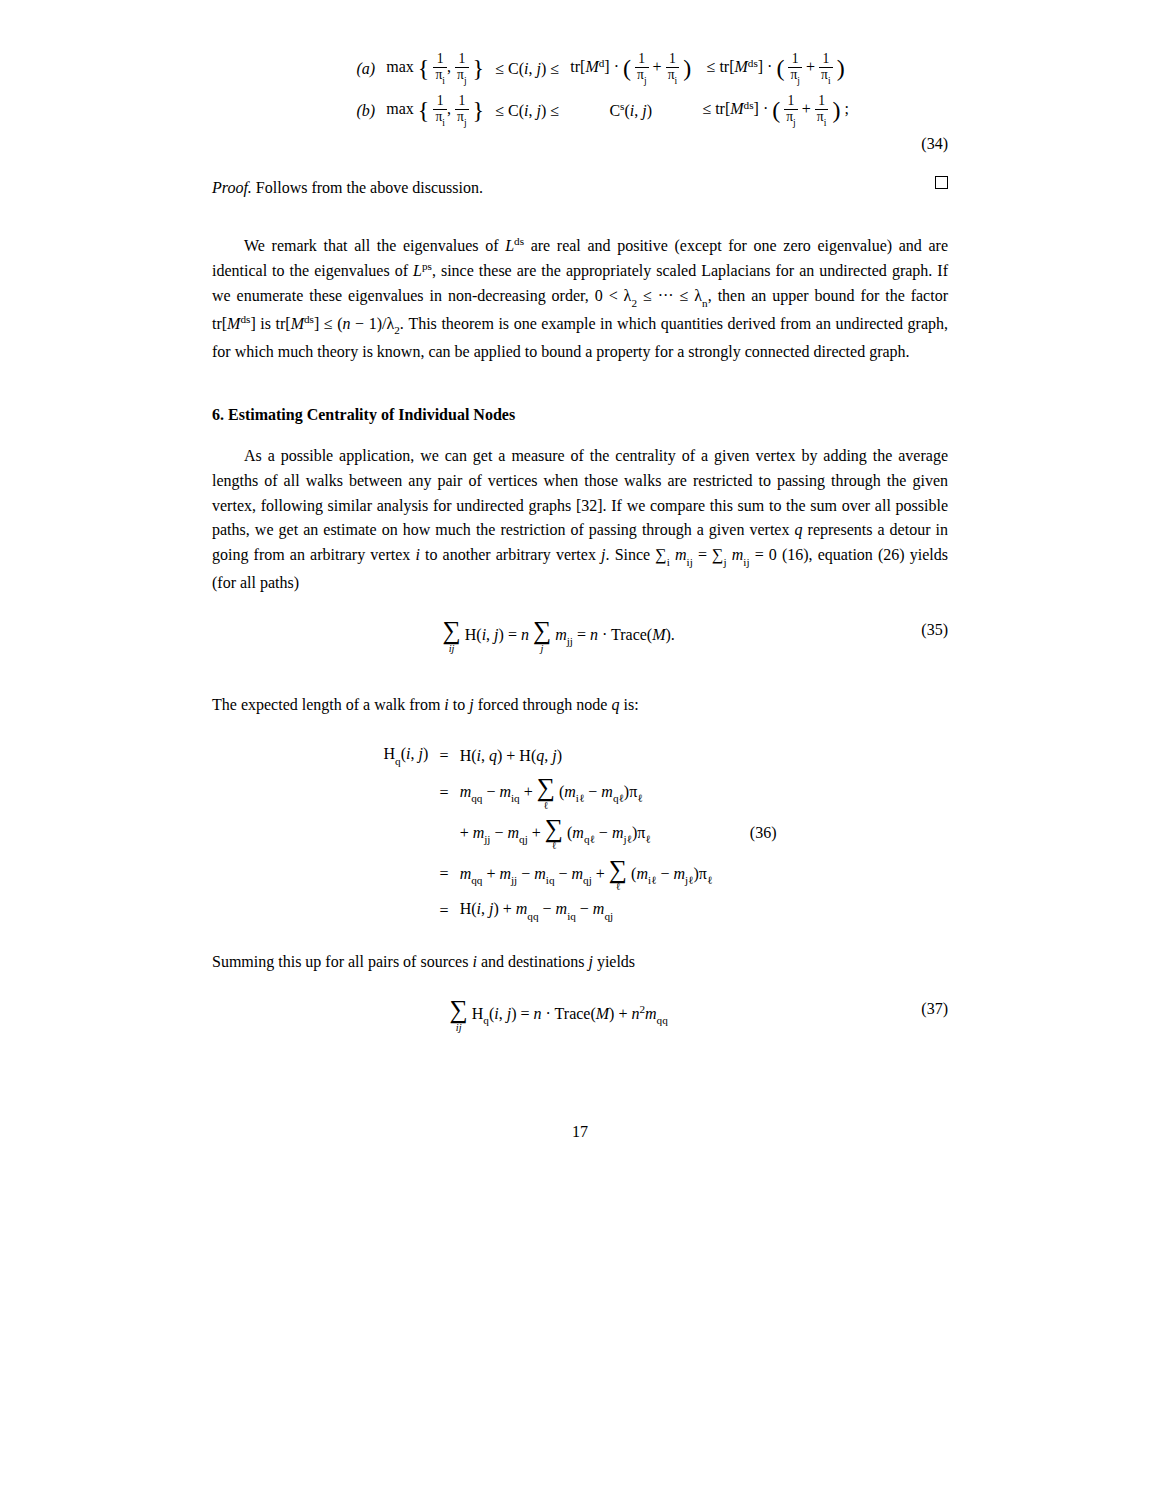| (a) | max { 1 π i , 1 π j } | ≤ C( i , j ) ≤ | tr[ M d ] · ( 1 π j + 1 π i ) | ≤ tr[ M ds ] · ( 1 π j + 1 π i ) |
| (b) | max { 1 π i , 1 π j } | ≤ C( i , j ) ≤ | C s ( i , j ) | ≤ tr[ M ds ] · ( 1 π j + 1 π i ) ; |
(34)
Proof. Follows from the above discussion.
We remark that all the eigenvalues of Lds are real and positive (except for one zero eigenvalue) and are identical to the eigenvalues of Lps, since these are the appropriately scaled Laplacians for an undirected graph. If we enumerate these eigenvalues in non-decreasing order, 0 < λ2 ≤ ··· ≤ λn, then an upper bound for the factor tr[Mds] is tr[Mds] ≤ (n − 1)/λ2. This theorem is one example in which quantities derived from an undirected graph, for which much theory is known, can be applied to bound a property for a strongly connected directed graph.
6. Estimating Centrality of Individual Nodes
As a possible application, we can get a measure of the centrality of a given vertex by adding the average lengths of all walks between any pair of vertices when those walks are restricted to passing through the given vertex, following similar analysis for undirected graphs [32]. If we compare this sum to the sum over all possible paths, we get an estimate on how much the restriction of passing through a given vertex q represents a detour in going from an arbitrary vertex i to another arbitrary vertex j. Since ∑i mij = ∑j mij = 0 (16), equation (26) yields (for all paths)
∑ij H(i, j) = n ∑j mjj = n · Trace(M). (35)
The expected length of a walk from i to j forced through node q is:
| H q ( i , j ) | = | H( i , q ) + H( q , j ) | |
| | = | m qq − m iq + ∑ ℓ ( m iℓ − m qℓ )π ℓ | |
| | | + m jj − m qj + ∑ ℓ ( m qℓ − m jℓ )π ℓ | (36) |
| | = | m qq + m jj − m iq − m qj + ∑ ℓ ( m iℓ − m jℓ )π ℓ | |
| | = | H( i , j ) + m qq − m iq − m qj | |
Summing this up for all pairs of sources i and destinations j yields
∑ij Hq(i, j) = n · Trace(M) + n 2 mqq (37)
17